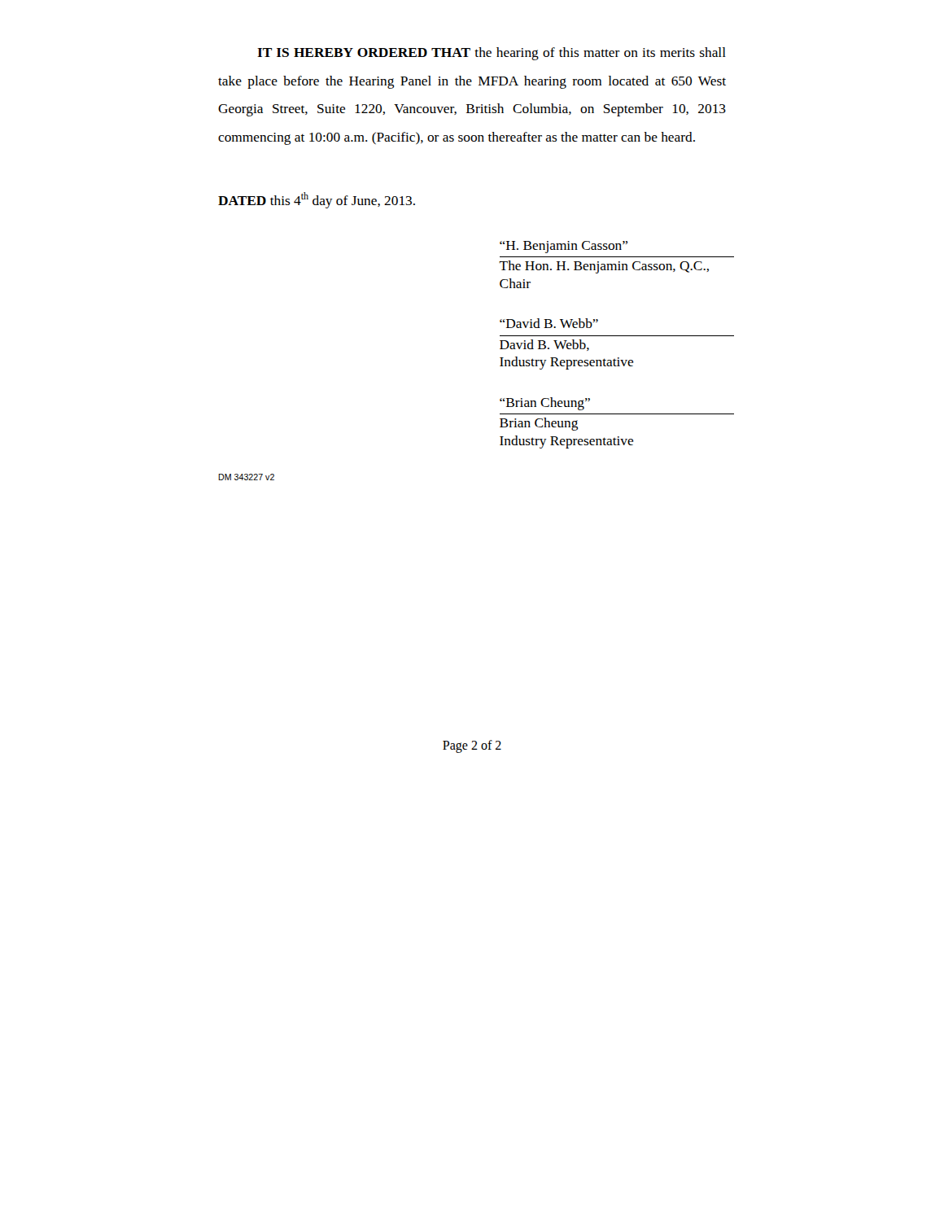IT IS HEREBY ORDERED THAT the hearing of this matter on its merits shall take place before the Hearing Panel in the MFDA hearing room located at 650 West Georgia Street, Suite 1220, Vancouver, British Columbia, on September 10, 2013 commencing at 10:00 a.m. (Pacific), or as soon thereafter as the matter can be heard.
DATED this 4th day of June, 2013.
“H. Benjamin Casson”
The Hon. H. Benjamin Casson, Q.C.,
Chair
“David B. Webb”
David B. Webb,
Industry Representative
“Brian Cheung”
Brian Cheung
Industry Representative
DM 343227 v2
Page 2 of 2